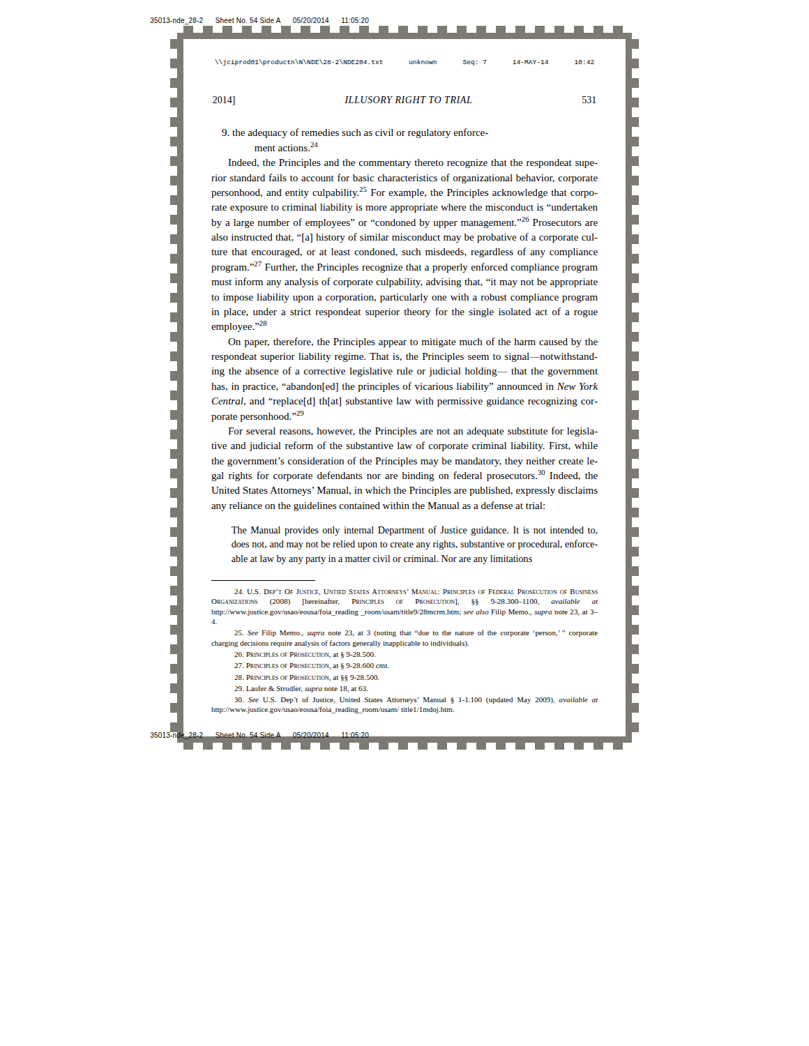35013-nde_28-2 Sheet No. 54 Side A 05/20/2014 11:05:20
35013-nde_28-2 Sheet No. 54 Side A 05/20/2014 11:05:20
\\jciprod01\productn\N\NDE\28-2\NDE204.txt unknown Seq: 7 14-MAY-14 10:42
2014] Illusory Right to Trial 531
9. the adequacy of remedies such as civil or regulatory enforce-ment actions.24
Indeed, the Principles and the commentary thereto recognize that the respondeat superior standard fails to account for basic characteristics of organizational behavior, corporate personhood, and entity culpability.25 For example, the Principles acknowledge that corporate exposure to criminal liability is more appropriate where the misconduct is “undertaken by a large number of employees” or “condoned by upper management.”26 Prosecutors are also instructed that, “[a] history of similar misconduct may be probative of a corporate culture that encouraged, or at least condoned, such misdeeds, regardless of any compliance program.”27 Further, the Principles recognize that a properly enforced compliance program must inform any analysis of corporate culpability, advising that, “it may not be appropriate to impose liability upon a corporation, particularly one with a robust compliance program in place, under a strict respondeat superior theory for the single isolated act of a rogue employee.”28
On paper, therefore, the Principles appear to mitigate much of the harm caused by the respondeat superior liability regime. That is, the Principles seem to signal—notwithstanding the absence of a corrective legislative rule or judicial holding— that the government has, in practice, “abandon[ed] the principles of vicarious liability” announced in New York Central, and “replace[d] th[at] substantive law with permissive guidance recognizing corporate personhood.”29
For several reasons, however, the Principles are not an adequate substitute for legislative and judicial reform of the substantive law of corporate criminal liability. First, while the government’s consideration of the Principles may be mandatory, they neither create legal rights for corporate defendants nor are binding on federal prosecutors.30 Indeed, the United States Attorneys’ Manual, in which the Principles are published, expressly disclaims any reliance on the guidelines contained within the Manual as a defense at trial:
The Manual provides only internal Department of Justice guidance. It is not intended to, does not, and may not be relied upon to create any rights, substantive or procedural, enforceable at law by any party in a matter civil or criminal. Nor are any limitations
24. U.S. Dep’t Of Justice, Untied States Attorneys’ Manual: Principles of Federal Prosecution of Business Organizations (2008) [hereinafter, Principles of Prosecution], §§ 9-28.300–1100, available at http://www.justice.gov/usao/eousa/foia_reading _room/usam/title9/28mcrm.htm; see also Filip Memo., supra note 23, at 3–4.
25. See Filip Memo., supra note 23, at 3 (noting that “due to the nature of the corporate ‘person,’ ” corporate charging decisions require analysis of factors generally inapplicable to individuals).
26. Principles of Prosecution, at § 9-28.500.
27. Principles of Prosecution, at § 9-28.600 cmt.
28. Principles of Prosecution, at §§ 9-28.500.
29. Laufer & Strudler, supra note 18, at 63.
30. See U.S. Dep’t of Justice, United States Attorneys’ Manual § 1-1.100 (updated May 2009), available at http://www.justice.gov/usao/eousa/foia_reading_room/usam/ title1/1mdoj.htm.
35013-nde_28-2 Sheet No. 54 Side A 05/20/2014 11:05:20